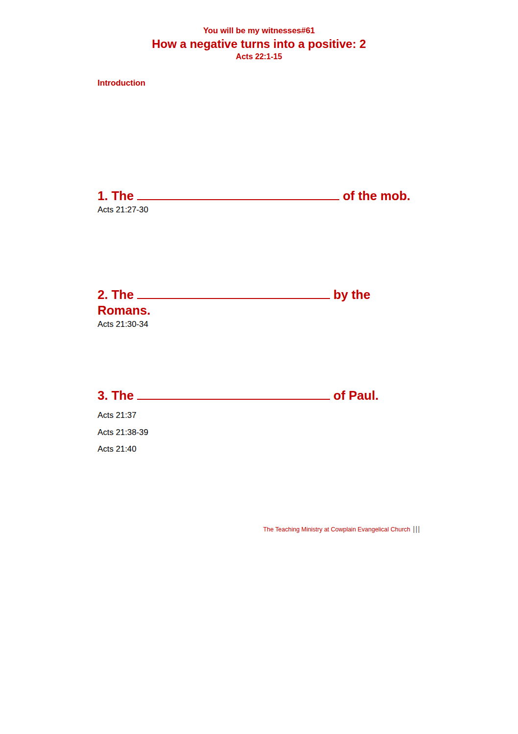You will be my witnesses#61
How a negative turns into a positive: 2
Acts 22:1-15
Introduction
1. The of the mob.
Acts 21:27-30
2. The by the Romans.
Acts 21:30-34
3. The of Paul.
Acts 21:37
Acts 21:38-39
Acts 21:40
The Teaching Ministry at Cowplain Evangelical Church|||